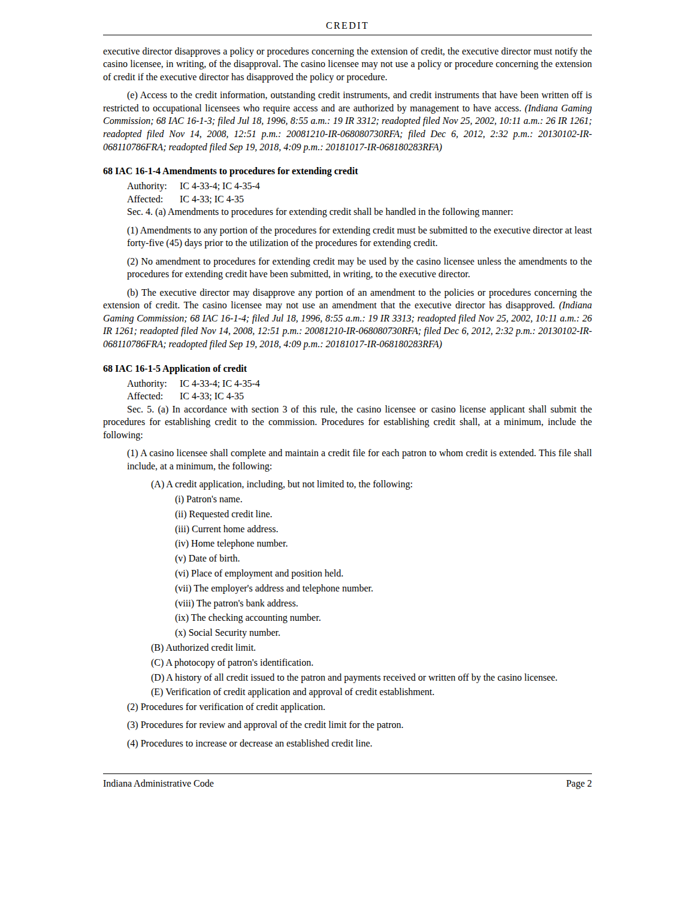CREDIT
executive director disapproves a policy or procedures concerning the extension of credit, the executive director must notify the casino licensee, in writing, of the disapproval. The casino licensee may not use a policy or procedure concerning the extension of credit if the executive director has disapproved the policy or procedure.
(e) Access to the credit information, outstanding credit instruments, and credit instruments that have been written off is restricted to occupational licensees who require access and are authorized by management to have access. (Indiana Gaming Commission; 68 IAC 16-1-3; filed Jul 18, 1996, 8:55 a.m.: 19 IR 3312; readopted filed Nov 25, 2002, 10:11 a.m.: 26 IR 1261; readopted filed Nov 14, 2008, 12:51 p.m.: 20081210-IR-068080730RFA; filed Dec 6, 2012, 2:32 p.m.: 20130102-IR-068110786FRA; readopted filed Sep 19, 2018, 4:09 p.m.: 20181017-IR-068180283RFA)
68 IAC 16-1-4 Amendments to procedures for extending credit
Authority: IC 4-33-4; IC 4-35-4
Affected: IC 4-33; IC 4-35
Sec. 4. (a) Amendments to procedures for extending credit shall be handled in the following manner:
(1) Amendments to any portion of the procedures for extending credit must be submitted to the executive director at least forty-five (45) days prior to the utilization of the procedures for extending credit.
(2) No amendment to procedures for extending credit may be used by the casino licensee unless the amendments to the procedures for extending credit have been submitted, in writing, to the executive director.
(b) The executive director may disapprove any portion of an amendment to the policies or procedures concerning the extension of credit. The casino licensee may not use an amendment that the executive director has disapproved. (Indiana Gaming Commission; 68 IAC 16-1-4; filed Jul 18, 1996, 8:55 a.m.: 19 IR 3313; readopted filed Nov 25, 2002, 10:11 a.m.: 26 IR 1261; readopted filed Nov 14, 2008, 12:51 p.m.: 20081210-IR-068080730RFA; filed Dec 6, 2012, 2:32 p.m.: 20130102-IR-068110786FRA; readopted filed Sep 19, 2018, 4:09 p.m.: 20181017-IR-068180283RFA)
68 IAC 16-1-5 Application of credit
Authority: IC 4-33-4; IC 4-35-4
Affected: IC 4-33; IC 4-35
Sec. 5. (a) In accordance with section 3 of this rule, the casino licensee or casino license applicant shall submit the procedures for establishing credit to the commission. Procedures for establishing credit shall, at a minimum, include the following:
(1) A casino licensee shall complete and maintain a credit file for each patron to whom credit is extended. This file shall include, at a minimum, the following:
(A) A credit application, including, but not limited to, the following:
(i) Patron's name.
(ii) Requested credit line.
(iii) Current home address.
(iv) Home telephone number.
(v) Date of birth.
(vi) Place of employment and position held.
(vii) The employer's address and telephone number.
(viii) The patron's bank address.
(ix) The checking accounting number.
(x) Social Security number.
(B) Authorized credit limit.
(C) A photocopy of patron's identification.
(D) A history of all credit issued to the patron and payments received or written off by the casino licensee.
(E) Verification of credit application and approval of credit establishment.
(2) Procedures for verification of credit application.
(3) Procedures for review and approval of the credit limit for the patron.
(4) Procedures to increase or decrease an established credit line.
Indiana Administrative Code Page 2